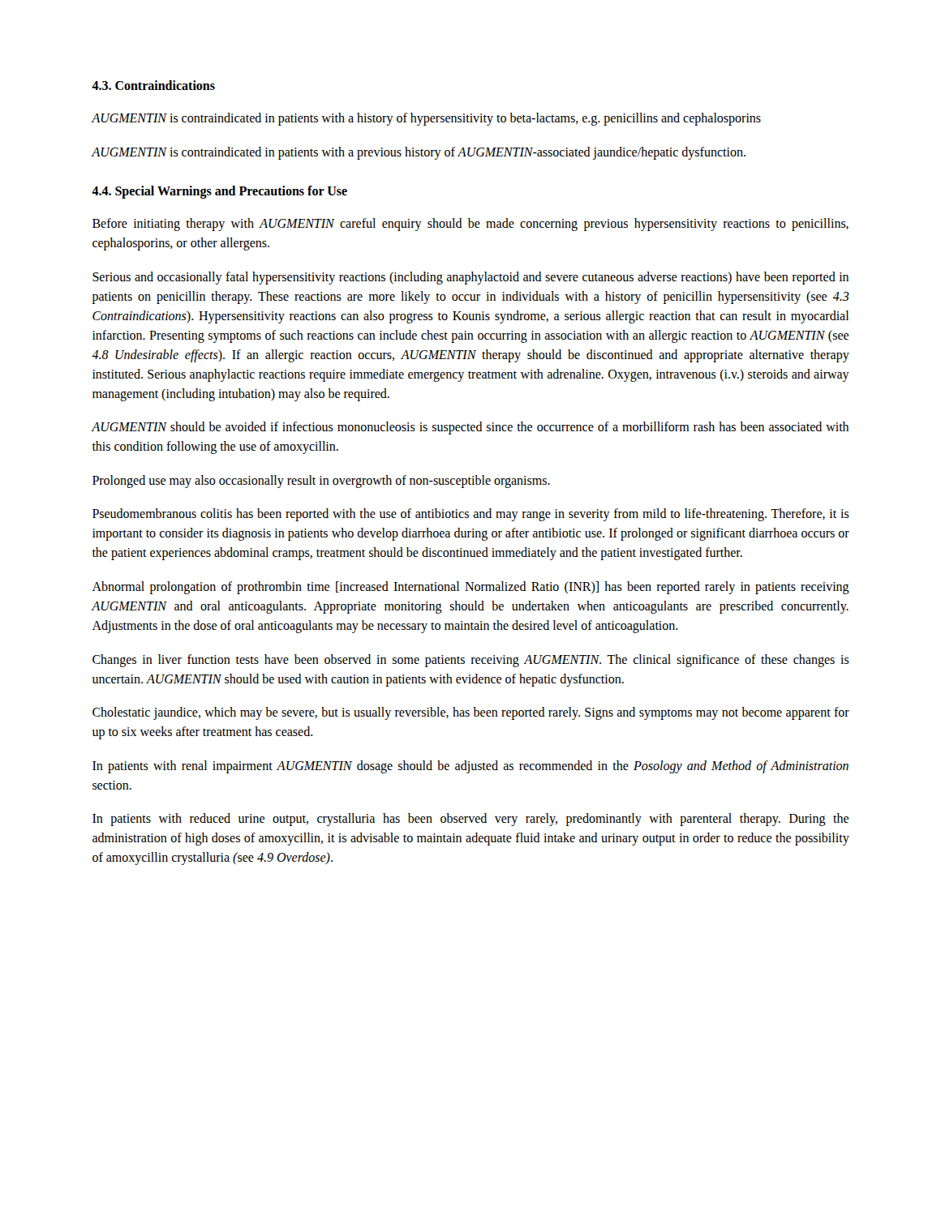4.3. Contraindications
AUGMENTIN is contraindicated in patients with a history of hypersensitivity to beta-lactams, e.g. penicillins and cephalosporins
AUGMENTIN is contraindicated in patients with a previous history of AUGMENTIN-associated jaundice/hepatic dysfunction.
4.4. Special Warnings and Precautions for Use
Before initiating therapy with AUGMENTIN careful enquiry should be made concerning previous hypersensitivity reactions to penicillins, cephalosporins, or other allergens.
Serious and occasionally fatal hypersensitivity reactions (including anaphylactoid and severe cutaneous adverse reactions) have been reported in patients on penicillin therapy. These reactions are more likely to occur in individuals with a history of penicillin hypersensitivity (see 4.3 Contraindications). Hypersensitivity reactions can also progress to Kounis syndrome, a serious allergic reaction that can result in myocardial infarction. Presenting symptoms of such reactions can include chest pain occurring in association with an allergic reaction to AUGMENTIN (see 4.8 Undesirable effects). If an allergic reaction occurs, AUGMENTIN therapy should be discontinued and appropriate alternative therapy instituted. Serious anaphylactic reactions require immediate emergency treatment with adrenaline. Oxygen, intravenous (i.v.) steroids and airway management (including intubation) may also be required.
AUGMENTIN should be avoided if infectious mononucleosis is suspected since the occurrence of a morbilliform rash has been associated with this condition following the use of amoxycillin.
Prolonged use may also occasionally result in overgrowth of non-susceptible organisms.
Pseudomembranous colitis has been reported with the use of antibiotics and may range in severity from mild to life-threatening. Therefore, it is important to consider its diagnosis in patients who develop diarrhoea during or after antibiotic use. If prolonged or significant diarrhoea occurs or the patient experiences abdominal cramps, treatment should be discontinued immediately and the patient investigated further.
Abnormal prolongation of prothrombin time [increased International Normalized Ratio (INR)] has been reported rarely in patients receiving AUGMENTIN and oral anticoagulants. Appropriate monitoring should be undertaken when anticoagulants are prescribed concurrently. Adjustments in the dose of oral anticoagulants may be necessary to maintain the desired level of anticoagulation.
Changes in liver function tests have been observed in some patients receiving AUGMENTIN. The clinical significance of these changes is uncertain. AUGMENTIN should be used with caution in patients with evidence of hepatic dysfunction.
Cholestatic jaundice, which may be severe, but is usually reversible, has been reported rarely. Signs and symptoms may not become apparent for up to six weeks after treatment has ceased.
In patients with renal impairment AUGMENTIN dosage should be adjusted as recommended in the Posology and Method of Administration section.
In patients with reduced urine output, crystalluria has been observed very rarely, predominantly with parenteral therapy. During the administration of high doses of amoxycillin, it is advisable to maintain adequate fluid intake and urinary output in order to reduce the possibility of amoxycillin crystalluria (see 4.9 Overdose).